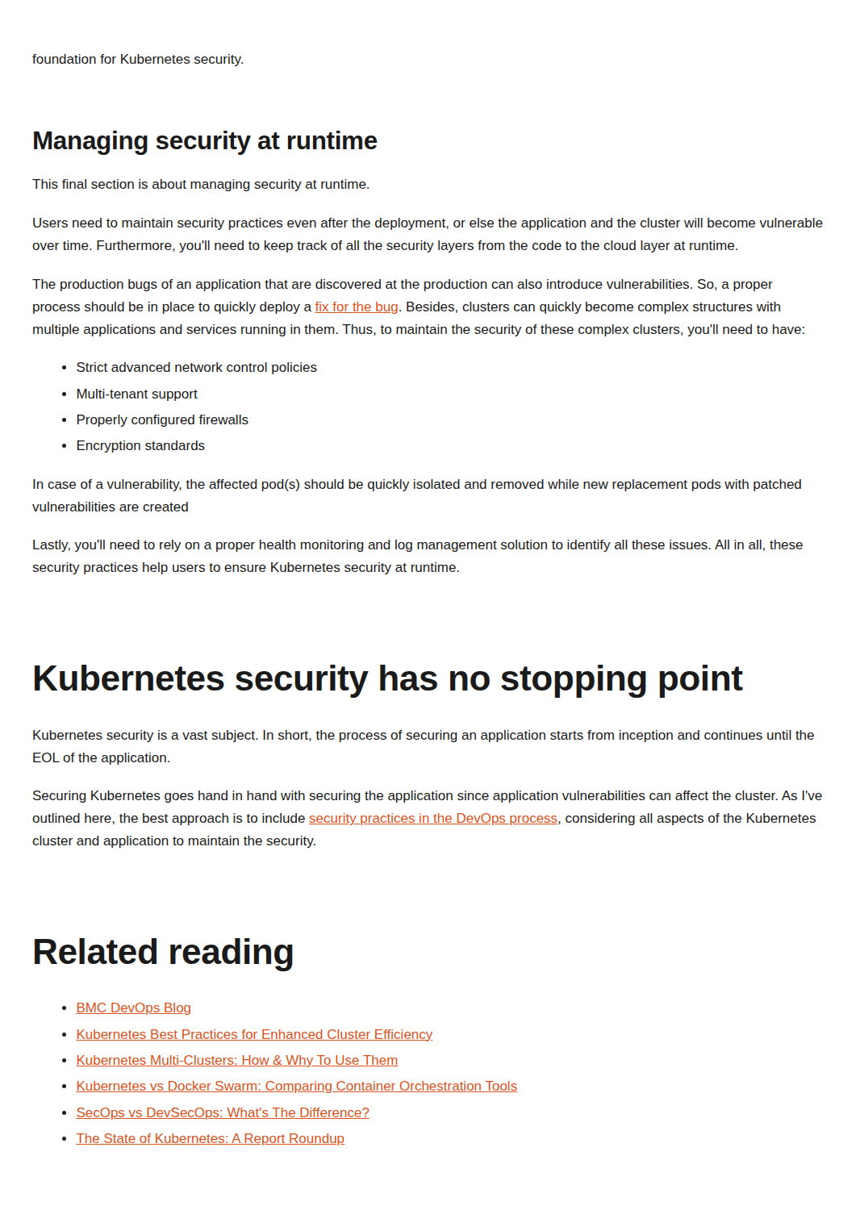foundation for Kubernetes security.
Managing security at runtime
This final section is about managing security at runtime.
Users need to maintain security practices even after the deployment, or else the application and the cluster will become vulnerable over time. Furthermore, you'll need to keep track of all the security layers from the code to the cloud layer at runtime.
The production bugs of an application that are discovered at the production can also introduce vulnerabilities. So, a proper process should be in place to quickly deploy a fix for the bug. Besides, clusters can quickly become complex structures with multiple applications and services running in them. Thus, to maintain the security of these complex clusters, you'll need to have:
Strict advanced network control policies
Multi-tenant support
Properly configured firewalls
Encryption standards
In case of a vulnerability, the affected pod(s) should be quickly isolated and removed while new replacement pods with patched vulnerabilities are created
Lastly, you'll need to rely on a proper health monitoring and log management solution to identify all these issues. All in all, these security practices help users to ensure Kubernetes security at runtime.
Kubernetes security has no stopping point
Kubernetes security is a vast subject. In short, the process of securing an application starts from inception and continues until the EOL of the application.
Securing Kubernetes goes hand in hand with securing the application since application vulnerabilities can affect the cluster. As I've outlined here, the best approach is to include security practices in the DevOps process, considering all aspects of the Kubernetes cluster and application to maintain the security.
Related reading
BMC DevOps Blog
Kubernetes Best Practices for Enhanced Cluster Efficiency
Kubernetes Multi-Clusters: How & Why To Use Them
Kubernetes vs Docker Swarm: Comparing Container Orchestration Tools
SecOps vs DevSecOps: What's The Difference?
The State of Kubernetes: A Report Roundup